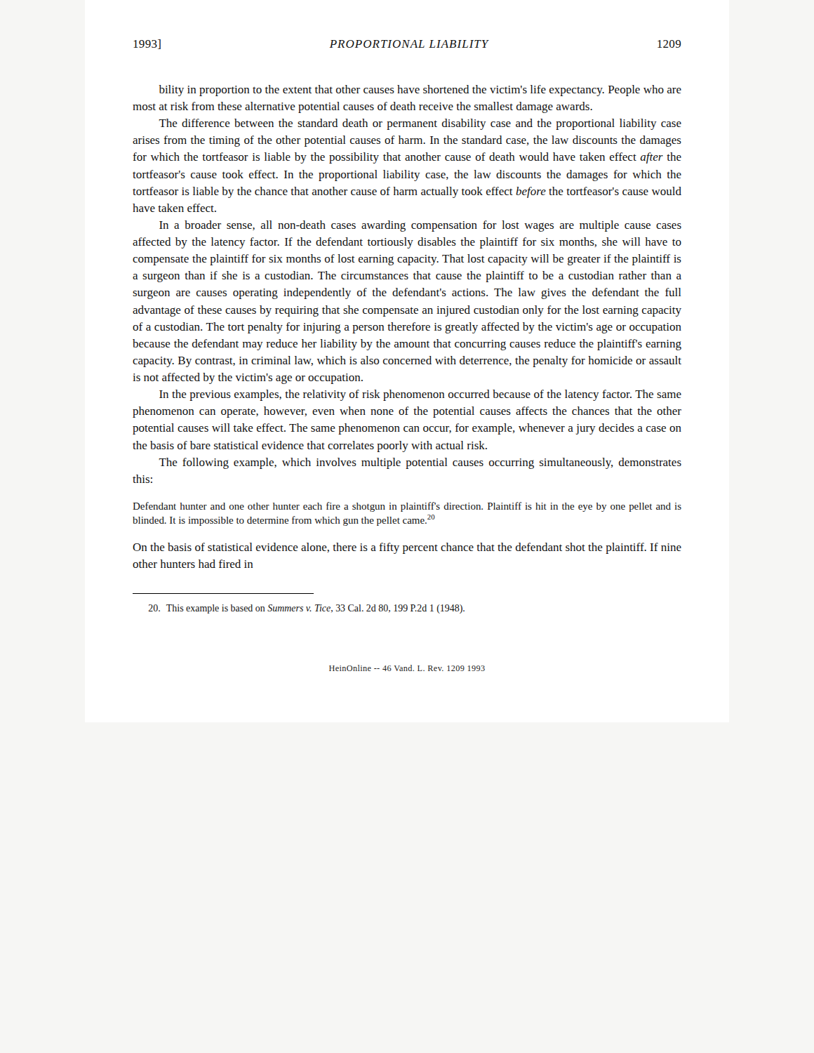1993] PROPORTIONAL LIABILITY 1209
bility in proportion to the extent that other causes have shortened the victim's life expectancy. People who are most at risk from these alternative potential causes of death receive the smallest damage awards.
The difference between the standard death or permanent disability case and the proportional liability case arises from the timing of the other potential causes of harm. In the standard case, the law discounts the damages for which the tortfeasor is liable by the possibility that another cause of death would have taken effect after the tortfeasor's cause took effect. In the proportional liability case, the law discounts the damages for which the tortfeasor is liable by the chance that another cause of harm actually took effect before the tortfeasor's cause would have taken effect.
In a broader sense, all non-death cases awarding compensation for lost wages are multiple cause cases affected by the latency factor. If the defendant tortiously disables the plaintiff for six months, she will have to compensate the plaintiff for six months of lost earning capacity. That lost capacity will be greater if the plaintiff is a surgeon than if she is a custodian. The circumstances that cause the plaintiff to be a custodian rather than a surgeon are causes operating independently of the defendant's actions. The law gives the defendant the full advantage of these causes by requiring that she compensate an injured custodian only for the lost earning capacity of a custodian. The tort penalty for injuring a person therefore is greatly affected by the victim's age or occupation because the defendant may reduce her liability by the amount that concurring causes reduce the plaintiff's earning capacity. By contrast, in criminal law, which is also concerned with deterrence, the penalty for homicide or assault is not affected by the victim's age or occupation.
In the previous examples, the relativity of risk phenomenon occurred because of the latency factor. The same phenomenon can operate, however, even when none of the potential causes affects the chances that the other potential causes will take effect. The same phenomenon can occur, for example, whenever a jury decides a case on the basis of bare statistical evidence that correlates poorly with actual risk.
The following example, which involves multiple potential causes occurring simultaneously, demonstrates this:
Defendant hunter and one other hunter each fire a shotgun in plaintiff's direction. Plaintiff is hit in the eye by one pellet and is blinded. It is impossible to determine from which gun the pellet came.20
On the basis of statistical evidence alone, there is a fifty percent chance that the defendant shot the plaintiff. If nine other hunters had fired in
20. This example is based on Summers v. Tice, 33 Cal. 2d 80, 199 P.2d 1 (1948).
HeinOnline -- 46 Vand. L. Rev. 1209 1993